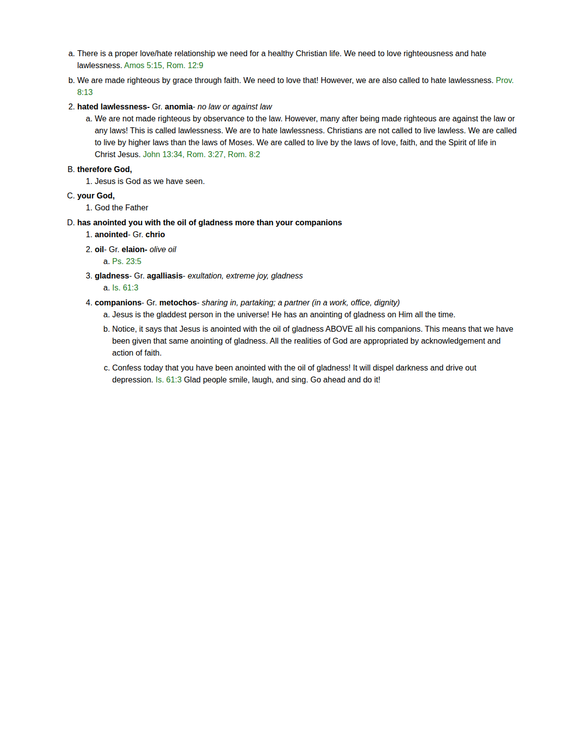There is a proper love/hate relationship we need for a healthy Christian life. We need to love righteousness and hate lawlessness. Amos 5:15, Rom. 12:9
We are made righteous by grace through faith. We need to love that! However, we are also called to hate lawlessness. Prov. 8:13
hated lawlessness- Gr. anomia- no law or against law
We are not made righteous by observance to the law. However, many after being made righteous are against the law or any laws! This is called lawlessness. We are to hate lawlessness. Christians are not called to live lawless. We are called to live by higher laws than the laws of Moses. We are called to live by the laws of love, faith, and the Spirit of life in Christ Jesus. John 13:34, Rom. 3:27, Rom. 8:2
therefore God,
Jesus is God as we have seen.
your God,
God the Father
has anointed you with the oil of gladness more than your companions
anointed- Gr. chrio
oil- Gr. elaion- olive oil
Ps. 23:5
gladness- Gr. agalliasis- exultation, extreme joy, gladness
Is. 61:3
companions- Gr. metochos- sharing in, partaking; a partner (in a work, office, dignity)
Jesus is the gladdest person in the universe! He has an anointing of gladness on Him all the time.
Notice, it says that Jesus is anointed with the oil of gladness ABOVE all his companions. This means that we have been given that same anointing of gladness. All the realities of God are appropriated by acknowledgement and action of faith.
Confess today that you have been anointed with the oil of gladness! It will dispel darkness and drive out depression. Is. 61:3 Glad people smile, laugh, and sing. Go ahead and do it!